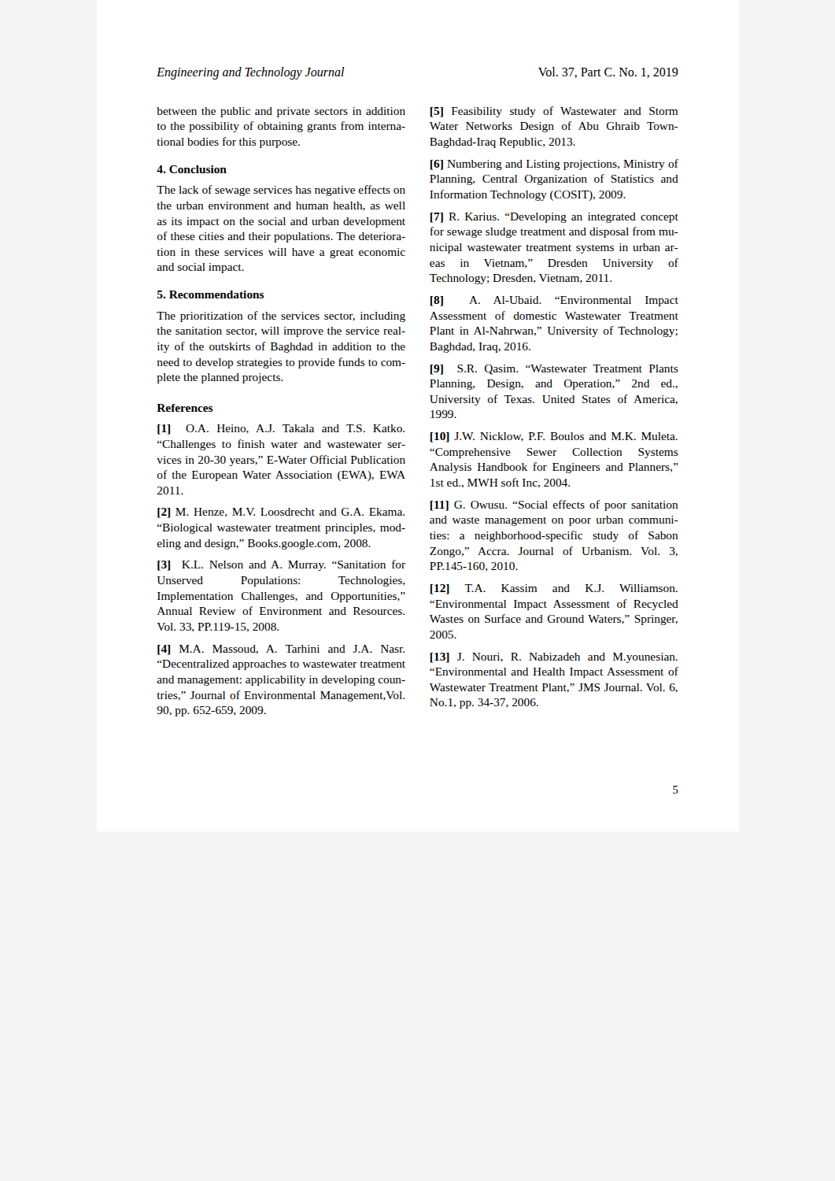Engineering and Technology Journal
Vol. 37, Part C. No. 1, 2019
between the public and private sectors in addition to the possibility of obtaining grants from international bodies for this purpose.
4. Conclusion
The lack of sewage services has negative effects on the urban environment and human health, as well as its impact on the social and urban development of these cities and their populations. The deterioration in these services will have a great economic and social impact.
5. Recommendations
The prioritization of the services sector, including the sanitation sector, will improve the service reality of the outskirts of Baghdad in addition to the need to develop strategies to provide funds to complete the planned projects.
References
[1] O.A. Heino, A.J. Takala and T.S. Katko. “Challenges to finish water and wastewater services in 20-30 years,” E-Water Official Publication of the European Water Association (EWA), EWA 2011.
[2] M. Henze, M.V. Loosdrecht and G.A. Ekama. “Biological wastewater treatment principles, modeling and design,” Books.google.com, 2008.
[3] K.L. Nelson and A. Murray. “Sanitation for Unserved Populations: Technologies, Implementation Challenges, and Opportunities,” Annual Review of Environment and Resources. Vol. 33, PP.119-15, 2008.
[4] M.A. Massoud, A. Tarhini and J.A. Nasr. “Decentralized approaches to wastewater treatment and management: applicability in developing countries,” Journal of Environmental Management,Vol. 90, pp. 652-659, 2009.
[5] Feasibility study of Wastewater and Storm Water Networks Design of Abu Ghraib Town-Baghdad-Iraq Republic, 2013.
[6] Numbering and Listing projections, Ministry of Planning, Central Organization of Statistics and Information Technology (COSIT), 2009.
[7] R. Karius. “Developing an integrated concept for sewage sludge treatment and disposal from municipal wastewater treatment systems in urban areas in Vietnam,” Dresden University of Technology; Dresden, Vietnam, 2011.
[8] A. Al-Ubaid. “Environmental Impact Assessment of domestic Wastewater Treatment Plant in Al-Nahrwan,” University of Technology; Baghdad, Iraq, 2016.
[9] S.R. Qasim. “Wastewater Treatment Plants Planning, Design, and Operation,” 2nd ed., University of Texas. United States of America, 1999.
[10] J.W. Nicklow, P.F. Boulos and M.K. Muleta. “Comprehensive Sewer Collection Systems Analysis Handbook for Engineers and Planners,” 1st ed., MWH soft Inc, 2004.
[11] G. Owusu. “Social effects of poor sanitation and waste management on poor urban communities: a neighborhood-specific study of Sabon Zongo,” Accra. Journal of Urbanism. Vol. 3, PP.145-160, 2010.
[12] T.A. Kassim and K.J. Williamson. “Environmental Impact Assessment of Recycled Wastes on Surface and Ground Waters,” Springer, 2005.
[13] J. Nouri, R. Nabizadeh and M.younesian. “Environmental and Health Impact Assessment of Wastewater Treatment Plant,” JMS Journal. Vol. 6, No.1, pp. 34-37, 2006.
5